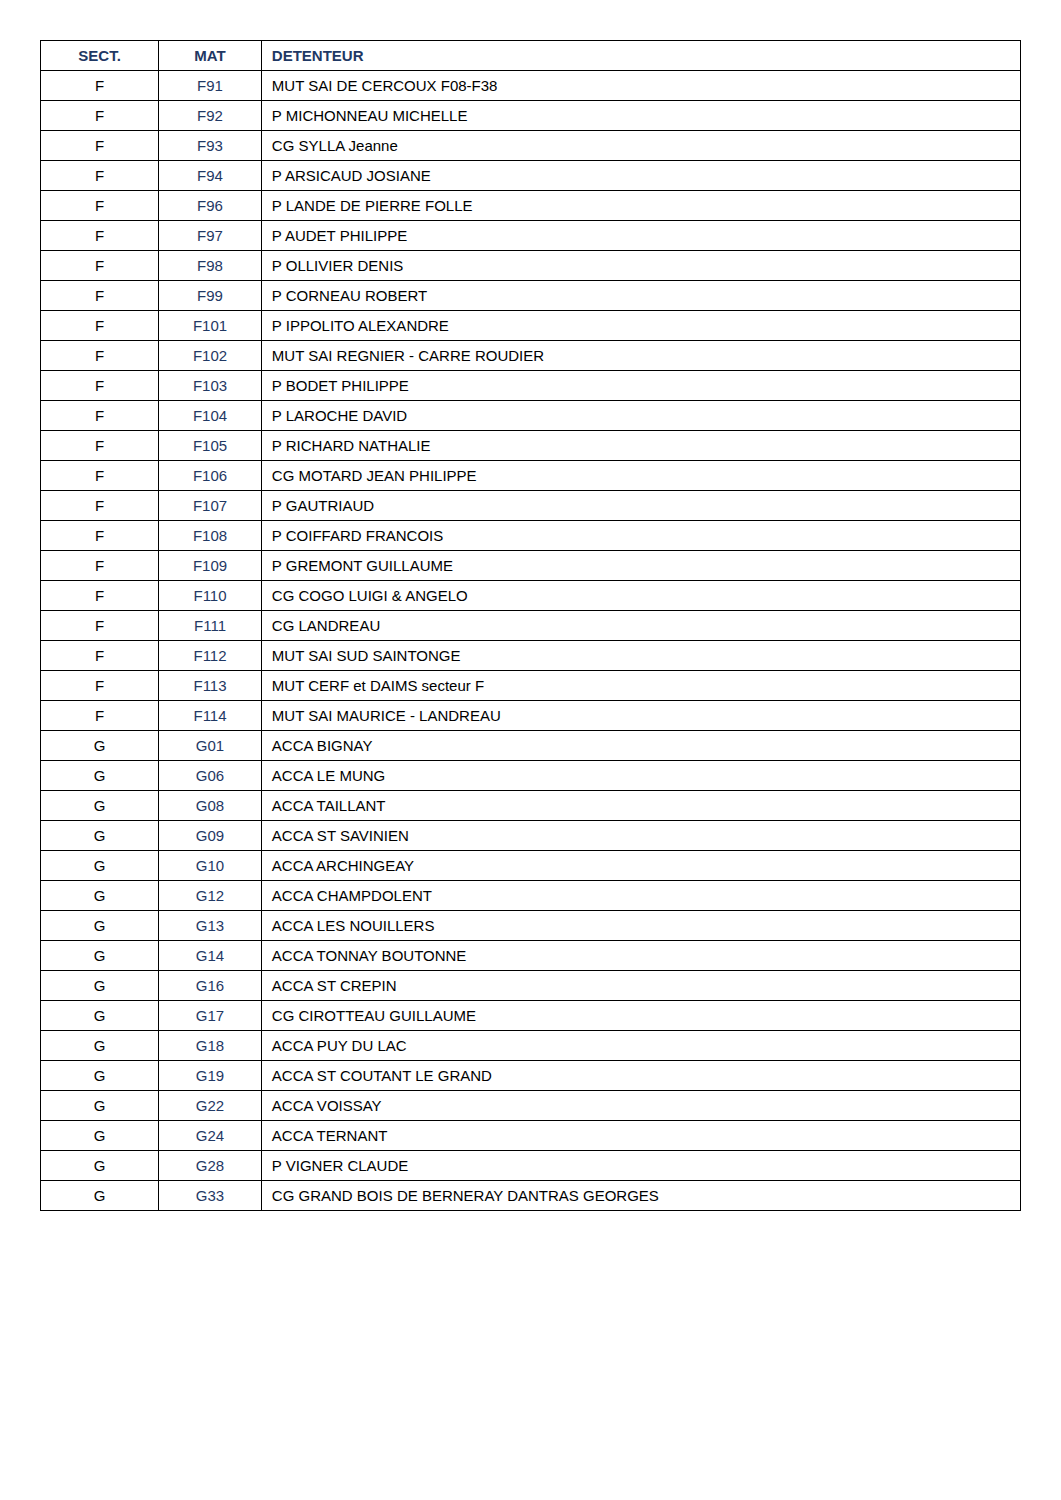| SECT. | MAT | DETENTEUR |
| --- | --- | --- |
| F | F91 | MUT SAI DE CERCOUX F08-F38 |
| F | F92 | P MICHONNEAU MICHELLE |
| F | F93 | CG SYLLA Jeanne |
| F | F94 | P ARSICAUD JOSIANE |
| F | F96 | P LANDE DE PIERRE FOLLE |
| F | F97 | P AUDET PHILIPPE |
| F | F98 | P OLLIVIER DENIS |
| F | F99 | P CORNEAU ROBERT |
| F | F101 | P IPPOLITO ALEXANDRE |
| F | F102 | MUT SAI REGNIER - CARRE ROUDIER |
| F | F103 | P BODET PHILIPPE |
| F | F104 | P LAROCHE DAVID |
| F | F105 | P RICHARD NATHALIE |
| F | F106 | CG MOTARD JEAN PHILIPPE |
| F | F107 | P GAUTRIAUD |
| F | F108 | P COIFFARD FRANCOIS |
| F | F109 | P GREMONT GUILLAUME |
| F | F110 | CG COGO LUIGI & ANGELO |
| F | F111 | CG LANDREAU |
| F | F112 | MUT SAI SUD SAINTONGE |
| F | F113 | MUT CERF et DAIMS secteur F |
| F | F114 | MUT SAI MAURICE - LANDREAU |
| G | G01 | ACCA BIGNAY |
| G | G06 | ACCA LE MUNG |
| G | G08 | ACCA TAILLANT |
| G | G09 | ACCA ST SAVINIEN |
| G | G10 | ACCA ARCHINGEAY |
| G | G12 | ACCA CHAMPDOLENT |
| G | G13 | ACCA LES NOUILLERS |
| G | G14 | ACCA TONNAY BOUTONNE |
| G | G16 | ACCA ST CREPIN |
| G | G17 | CG CIROTTEAU GUILLAUME |
| G | G18 | ACCA PUY DU LAC |
| G | G19 | ACCA ST COUTANT LE GRAND |
| G | G22 | ACCA VOISSAY |
| G | G24 | ACCA TERNANT |
| G | G28 | P VIGNER CLAUDE |
| G | G33 | CG GRAND BOIS DE BERNERAY DANTRAS GEORGES |